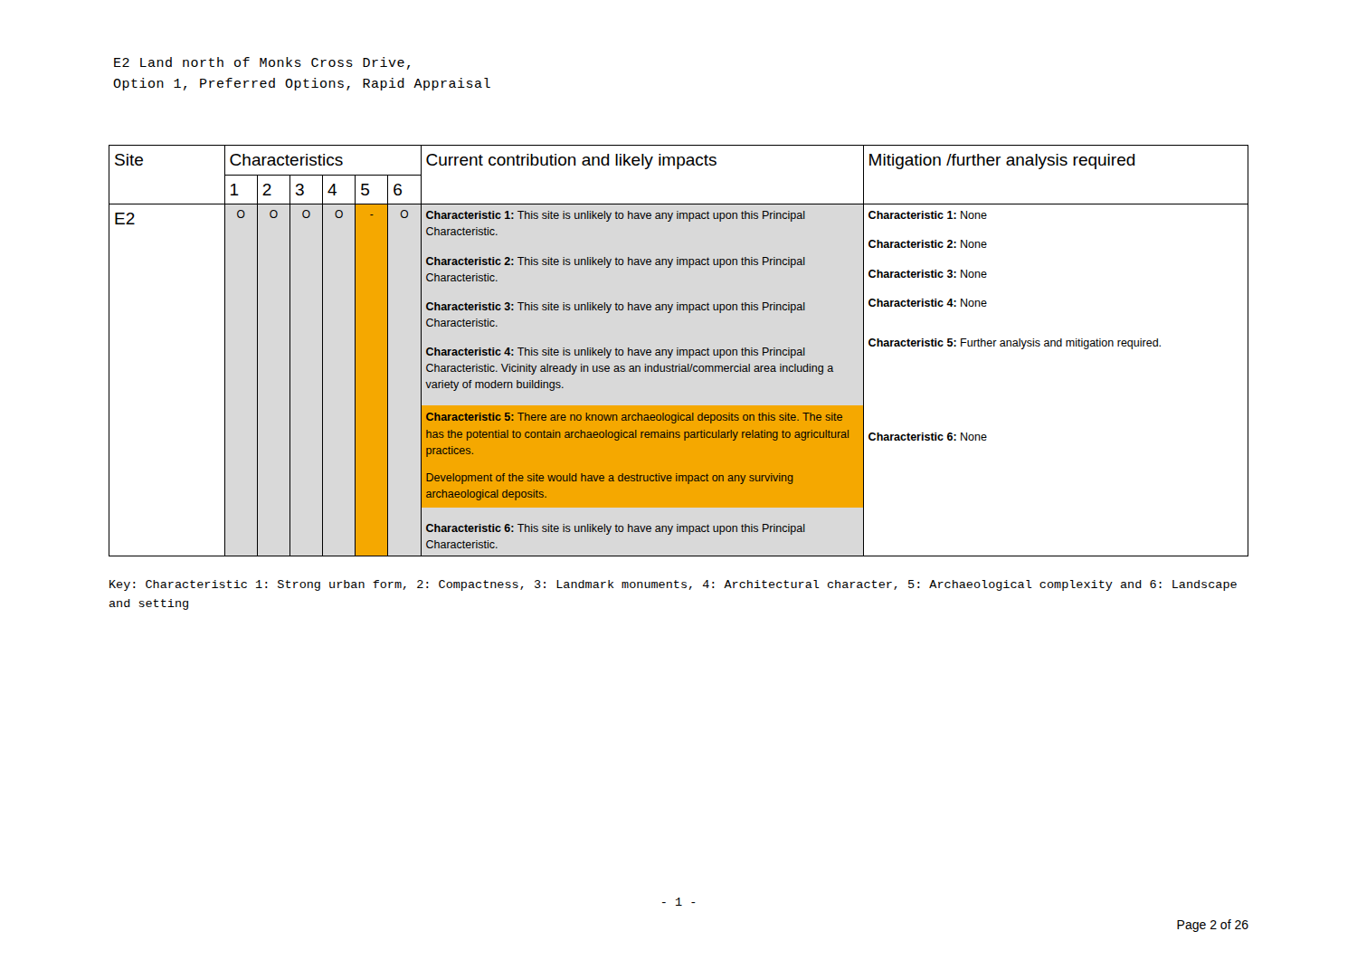E2 Land north of Monks Cross Drive, Option 1, Preferred Options, Rapid Appraisal
| Site | Characteristics | Current contribution and likely impacts | Mitigation /further analysis required |
| --- | --- | --- | --- |
| 1 | 2 | 3 | 4 | 5 | 6 |
| E2 | O | O | O | O | - | O | Characteristic 1: This site is unlikely to have any impact upon this Principal Characteristic. Characteristic 2: This site is unlikely to have any impact upon this Principal Characteristic. Characteristic 3: This site is unlikely to have any impact upon this Principal Characteristic. Characteristic 4: This site is unlikely to have any impact upon this Principal Characteristic. Vicinity already in use as an industrial/commercial area including a variety of modern buildings. Characteristic 5: There are no known archaeological deposits on this site. The site has the potential to contain archaeological remains particularly relating to agricultural practices. Development of the site would have a destructive impact on any surviving archaeological deposits. Characteristic 6: This site is unlikely to have any impact upon this Principal Characteristic. | Characteristic 1: None Characteristic 2: None Characteristic 3: None Characteristic 4: None Characteristic 5: Further analysis and mitigation required. Characteristic 6: None |
Key: Characteristic 1: Strong urban form, 2: Compactness, 3: Landmark monuments, 4: Architectural character, 5: Archaeological complexity and 6: Landscape and setting
- 1 -
Page 2 of 26